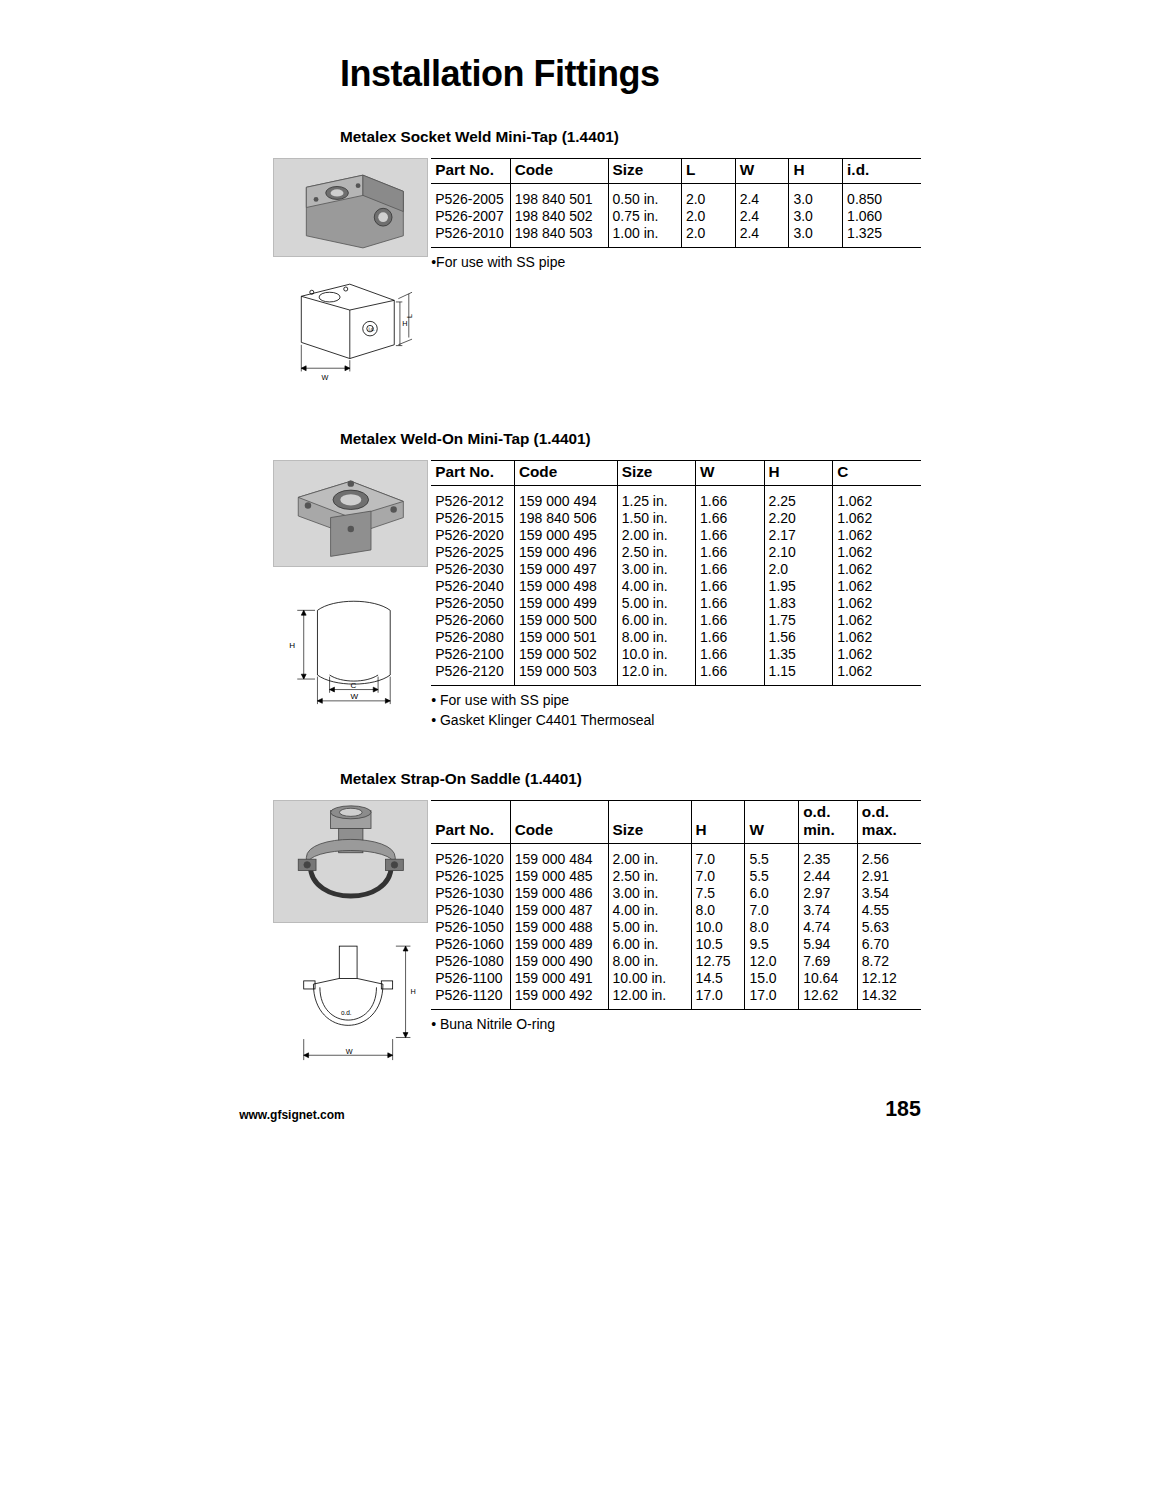Installation Fittings
Metalex Socket Weld Mini-Tap (1.4401)
i.d. L H W
| Part No. | Code | Size | L | W | H | i.d. |
| --- | --- | --- | --- | --- | --- | --- |
| P526-2005 | 198 840 501 | 0.50 in. | 2.0 | 2.4 | 3.0 | 0.850 |
| P526-2007 | 198 840 502 | 0.75 in. | 2.0 | 2.4 | 3.0 | 1.060 |
| P526-2010 | 198 840 503 | 1.00 in. | 2.0 | 2.4 | 3.0 | 1.325 |
•For use with SS pipe
Metalex Weld-On Mini-Tap (1.4401)
H C W
| Part No. | Code | Size | W | H | C |
| --- | --- | --- | --- | --- | --- |
| P526-2012 | 159 000 494 | 1.25 in. | 1.66 | 2.25 | 1.062 |
| P526-2015 | 198 840 506 | 1.50 in. | 1.66 | 2.20 | 1.062 |
| P526-2020 | 159 000 495 | 2.00 in. | 1.66 | 2.17 | 1.062 |
| P526-2025 | 159 000 496 | 2.50 in. | 1.66 | 2.10 | 1.062 |
| P526-2030 | 159 000 497 | 3.00 in. | 1.66 | 2.0 | 1.062 |
| P526-2040 | 159 000 498 | 4.00 in. | 1.66 | 1.95 | 1.062 |
| P526-2050 | 159 000 499 | 5.00 in. | 1.66 | 1.83 | 1.062 |
| P526-2060 | 159 000 500 | 6.00 in. | 1.66 | 1.75 | 1.062 |
| P526-2080 | 159 000 501 | 8.00 in. | 1.66 | 1.56 | 1.062 |
| P526-2100 | 159 000 502 | 10.0 in. | 1.66 | 1.35 | 1.062 |
| P526-2120 | 159 000 503 | 12.0 in. | 1.66 | 1.15 | 1.062 |
• For use with SS pipe
• Gasket Klinger C4401 Thermoseal
Metalex Strap-On Saddle (1.4401)
o.d. H W
| Part No. | Code | Size | H | W | o.d. min. | o.d. max. |
| --- | --- | --- | --- | --- | --- | --- |
| P526-1020 | 159 000 484 | 2.00 in. | 7.0 | 5.5 | 2.35 | 2.56 |
| P526-1025 | 159 000 485 | 2.50 in. | 7.0 | 5.5 | 2.44 | 2.91 |
| P526-1030 | 159 000 486 | 3.00 in. | 7.5 | 6.0 | 2.97 | 3.54 |
| P526-1040 | 159 000 487 | 4.00 in. | 8.0 | 7.0 | 3.74 | 4.55 |
| P526-1050 | 159 000 488 | 5.00 in. | 10.0 | 8.0 | 4.74 | 5.63 |
| P526-1060 | 159 000 489 | 6.00 in. | 10.5 | 9.5 | 5.94 | 6.70 |
| P526-1080 | 159 000 490 | 8.00 in. | 12.75 | 12.0 | 7.69 | 8.72 |
| P526-1100 | 159 000 491 | 10.00 in. | 14.5 | 15.0 | 10.64 | 12.12 |
| P526-1120 | 159 000 492 | 12.00 in. | 17.0 | 17.0 | 12.62 | 14.32 |
• Buna Nitrile O-ring
www.gfsignet.com 185